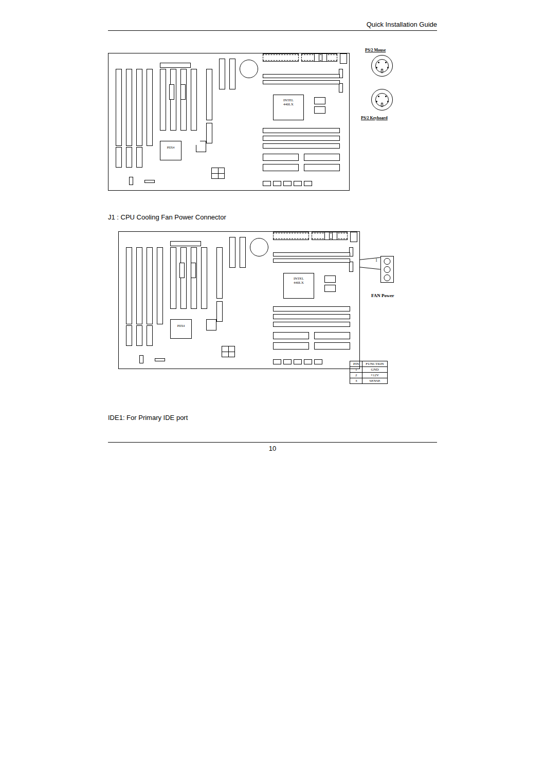Quick Installation Guide
PS/2 Mouse
PS/2 Keyboard
INTEL
440LX
PIIX4
J1 : CPU Cooling Fan Power Connector
1
FAN Power
INTEL
440LX
PIIX4
| PIN | FUNCTION |
| --- | --- |
| 1 | GND |
| 2 | +12V |
| 3 | SENSE |
IDE1: For Primary IDE port
10